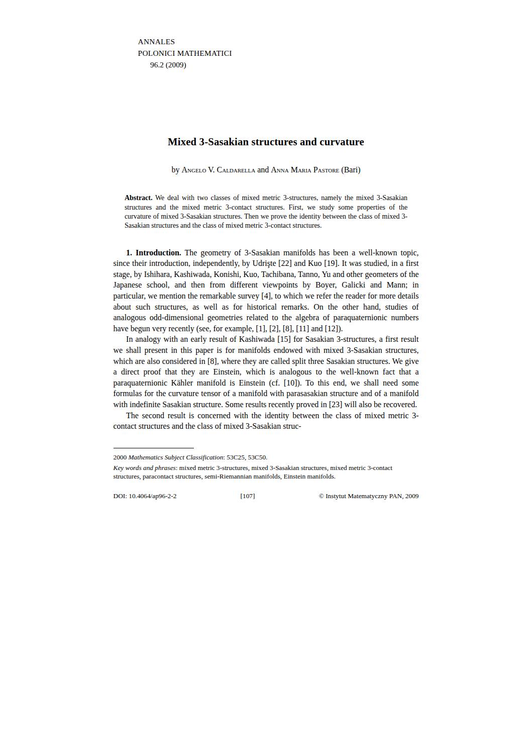ANNALES
POLONICI MATHEMATICI
96.2 (2009)
Mixed 3-Sasakian structures and curvature
by Angelo V. Caldarella and Anna Maria Pastore (Bari)
Abstract. We deal with two classes of mixed metric 3-structures, namely the mixed 3-Sasakian structures and the mixed metric 3-contact structures. First, we study some properties of the curvature of mixed 3-Sasakian structures. Then we prove the identity between the class of mixed 3-Sasakian structures and the class of mixed metric 3-contact structures.
1. Introduction. The geometry of 3-Sasakian manifolds has been a well-known topic, since their introduction, independently, by Udrişte [22] and Kuo [19]. It was studied, in a first stage, by Ishihara, Kashiwada, Konishi, Kuo, Tachibana, Tanno, Yu and other geometers of the Japanese school, and then from different viewpoints by Boyer, Galicki and Mann; in particular, we mention the remarkable survey [4], to which we refer the reader for more details about such structures, as well as for historical remarks. On the other hand, studies of analogous odd-dimensional geometries related to the algebra of paraquaternionic numbers have begun very recently (see, for example, [1], [2], [8], [11] and [12]).
In analogy with an early result of Kashiwada [15] for Sasakian 3-structures, a first result we shall present in this paper is for manifolds endowed with mixed 3-Sasakian structures, which are also considered in [8], where they are called split three Sasakian structures. We give a direct proof that they are Einstein, which is analogous to the well-known fact that a paraquaternionic Kähler manifold is Einstein (cf. [10]). To this end, we shall need some formulas for the curvature tensor of a manifold with parasasakian structure and of a manifold with indefinite Sasakian structure. Some results recently proved in [23] will also be recovered.
The second result is concerned with the identity between the class of mixed metric 3-contact structures and the class of mixed 3-Sasakian struc-
2000 Mathematics Subject Classification: 53C25, 53C50.
Key words and phrases: mixed metric 3-structures, mixed 3-Sasakian structures, mixed metric 3-contact structures, paracontact structures, semi-Riemannian manifolds, Einstein manifolds.
DOI: 10.4064/ap96-2-2
[107]
© Instytut Matematyczny PAN, 2009